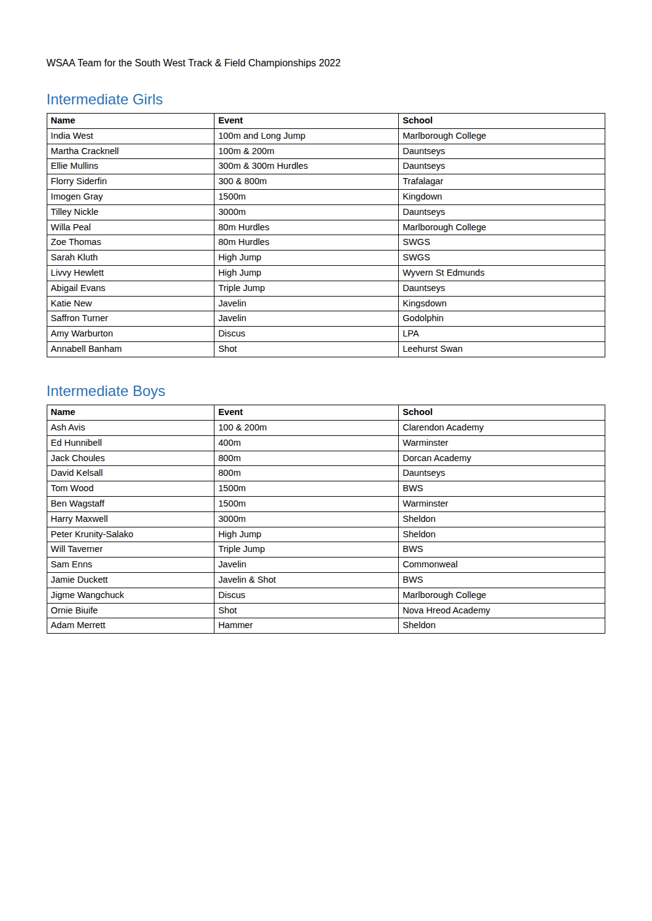WSAA Team for the South West Track & Field Championships 2022
Intermediate Girls
| Name | Event | School |
| --- | --- | --- |
| India West | 100m and Long Jump | Marlborough College |
| Martha Cracknell | 100m & 200m | Dauntseys |
| Ellie Mullins | 300m & 300m Hurdles | Dauntseys |
| Florry Siderfin | 300 & 800m | Trafalagar |
| Imogen Gray | 1500m | Kingdown |
| Tilley Nickle | 3000m | Dauntseys |
| Willa Peal | 80m Hurdles | Marlborough College |
| Zoe Thomas | 80m Hurdles | SWGS |
| Sarah Kluth | High Jump | SWGS |
| Livvy Hewlett | High Jump | Wyvern St Edmunds |
| Abigail Evans | Triple Jump | Dauntseys |
| Katie New | Javelin | Kingsdown |
| Saffron Turner | Javelin | Godolphin |
| Amy Warburton | Discus | LPA |
| Annabell Banham | Shot | Leehurst Swan |
Intermediate Boys
| Name | Event | School |
| --- | --- | --- |
| Ash Avis | 100 & 200m | Clarendon Academy |
| Ed Hunnibell | 400m | Warminster |
| Jack Choules | 800m | Dorcan Academy |
| David Kelsall | 800m | Dauntseys |
| Tom Wood | 1500m | BWS |
| Ben Wagstaff | 1500m | Warminster |
| Harry Maxwell | 3000m | Sheldon |
| Peter Krunity-Salako | High Jump | Sheldon |
| Will Taverner | Triple Jump | BWS |
| Sam Enns | Javelin | Commonweal |
| Jamie Duckett | Javelin & Shot | BWS |
| Jigme Wangchuck | Discus | Marlborough College |
| Ornie Biuife | Shot | Nova Hreod Academy |
| Adam Merrett | Hammer | Sheldon |